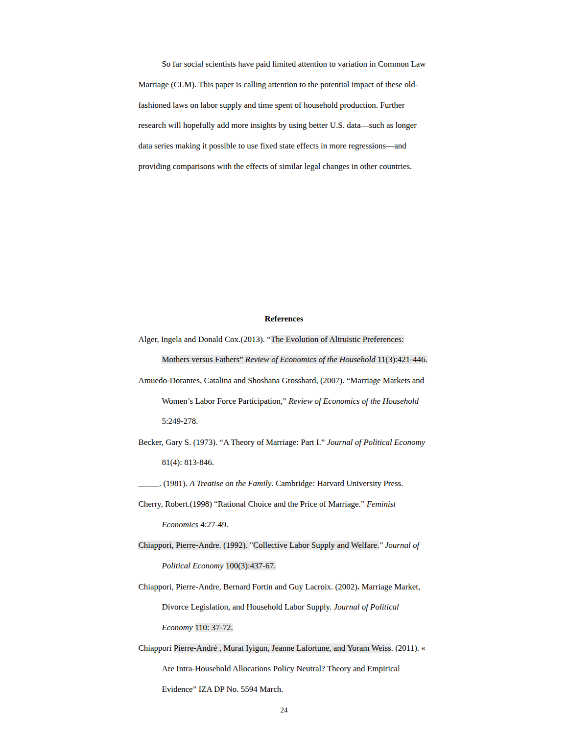So far social scientists have paid limited attention to variation in Common Law Marriage (CLM). This paper is calling attention to the potential impact of these old-fashioned laws on labor supply and time spent of household production. Further research will hopefully add more insights by using better U.S. data—such as longer data series making it possible to use fixed state effects in more regressions—and providing comparisons with the effects of similar legal changes in other countries.
References
Alger, Ingela and Donald Cox.(2013). “The Evolution of Altruistic Preferences: Mothers versus Fathers” Review of Economics of the Household 11(3):421-446.
Amuedo-Dorantes, Catalina and Shoshana Grossbard, (2007). “Marriage Markets and Women’s Labor Force Participation,” Review of Economics of the Household 5:249-278.
Becker, Gary S. (1973). “A Theory of Marriage: Part I.” Journal of Political Economy 81(4): 813-846.
_____. (1981). A Treatise on the Family. Cambridge: Harvard University Press.
Cherry, Robert.(1998) “Rational Choice and the Price of Marriage.” Feminist Economics 4:27-49.
Chiappori, Pierre-Andre. (1992). "Collective Labor Supply and Welfare." Journal of Political Economy 100(3):437-67.
Chiappori, Pierre-Andre, Bernard Fortin and Guy Lacroix. (2002). Marriage Market, Divorce Legislation, and Household Labor Supply. Journal of Political Economy 110: 37-72.
Chiappori Pierre-André , Murat Iyigun, Jeanne Lafortune, and Yoram Weiss. (2011). « Are Intra-Household Allocations Policy Neutral? Theory and Empirical Evidence” IZA DP No. 5594 March.
24